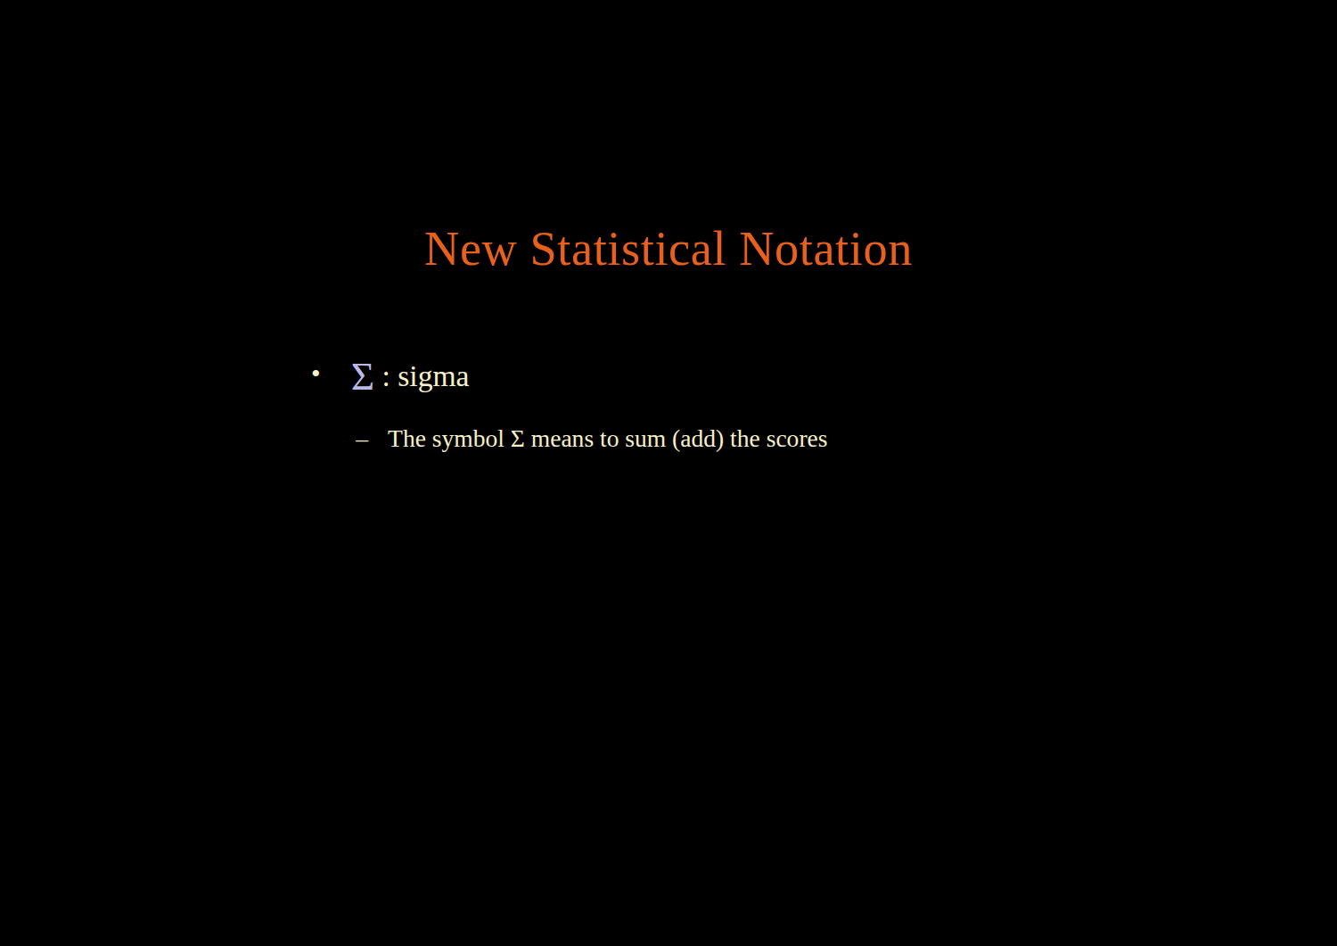New Statistical Notation
Σ : sigma
The symbol Σ means to sum (add) the scores